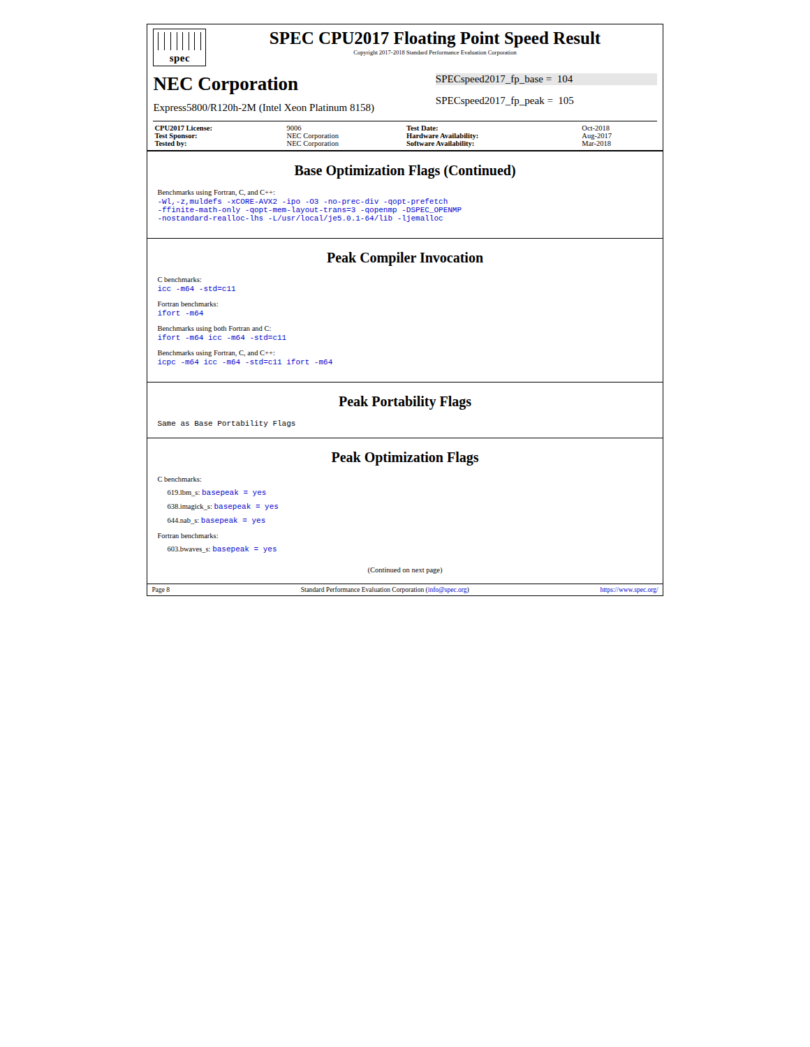spec
SPEC CPU2017 Floating Point Speed Result
Copyright 2017-2018 Standard Performance Evaluation Corporation
NEC Corporation
Express5800/R120h-2M (Intel Xeon Platinum 8158)
SPECspeed2017_fp_base = 104
SPECspeed2017_fp_peak = 105
| CPU2017 License: | 9006 |
| Test Sponsor: | NEC Corporation |
| Tested by: | NEC Corporation |
| Test Date: | Oct-2018 |
| Hardware Availability: | Aug-2017 |
| Software Availability: | Mar-2018 |
Base Optimization Flags (Continued)
Benchmarks using Fortran, C, and C++:
-Wl,-z,muldefs -xCORE-AVX2 -ipo -O3 -no-prec-div -qopt-prefetch
-ffinite-math-only -qopt-mem-layout-trans=3 -qopenmp -DSPEC_OPENMP
-nostandard-realloc-lhs -L/usr/local/je5.0.1-64/lib -ljemalloc
Peak Compiler Invocation
C benchmarks:
icc -m64 -std=c11
Fortran benchmarks:
ifort -m64
Benchmarks using both Fortran and C:
ifort -m64 icc -m64 -std=c11
Benchmarks using Fortran, C, and C++:
icpc -m64 icc -m64 -std=c11 ifort -m64
Peak Portability Flags
Same as Base Portability Flags
Peak Optimization Flags
C benchmarks:
619.lbm_s: basepeak = yes
638.imagick_s: basepeak = yes
644.nab_s: basepeak = yes
Fortran benchmarks:
603.bwaves_s: basepeak = yes
(Continued on next page)
Page 8
Standard Performance Evaluation Corporation (info@spec.org)
https://www.spec.org/